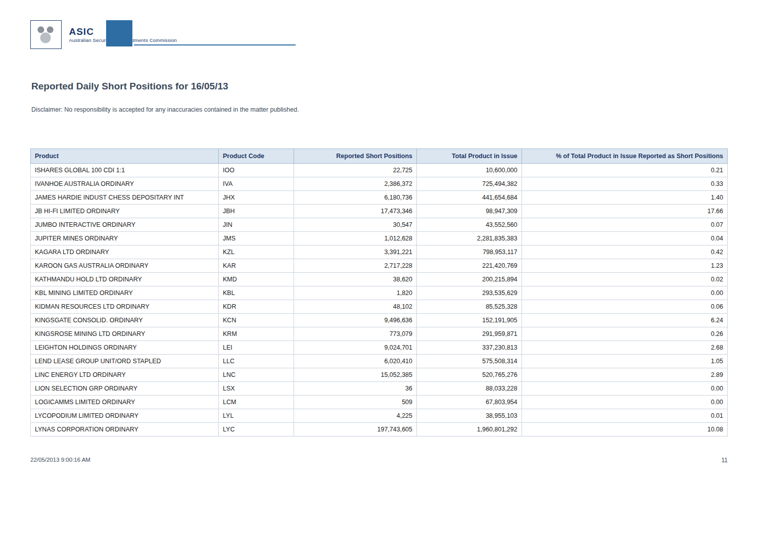ASIC
Australian Securities & Investments Commission
Reported Daily Short Positions for 16/05/13
Disclaimer: No responsibility is accepted for any inaccuracies contained in the matter published.
| Product | Product Code | Reported Short Positions | Total Product in Issue | % of Total Product in Issue Reported as Short Positions |
| --- | --- | --- | --- | --- |
| ISHARES GLOBAL 100 CDI 1:1 | IOO | 22,725 | 10,600,000 | 0.21 |
| IVANHOE AUSTRALIA ORDINARY | IVA | 2,386,372 | 725,494,382 | 0.33 |
| JAMES HARDIE INDUST CHESS DEPOSITARY INT | JHX | 6,180,736 | 441,654,684 | 1.40 |
| JB HI-FI LIMITED ORDINARY | JBH | 17,473,346 | 98,947,309 | 17.66 |
| JUMBO INTERACTIVE ORDINARY | JIN | 30,547 | 43,552,560 | 0.07 |
| JUPITER MINES ORDINARY | JMS | 1,012,628 | 2,281,835,383 | 0.04 |
| KAGARA LTD ORDINARY | KZL | 3,391,221 | 798,953,117 | 0.42 |
| KAROON GAS AUSTRALIA ORDINARY | KAR | 2,717,228 | 221,420,769 | 1.23 |
| KATHMANDU HOLD LTD ORDINARY | KMD | 38,620 | 200,215,894 | 0.02 |
| KBL MINING LIMITED ORDINARY | KBL | 1,820 | 293,535,629 | 0.00 |
| KIDMAN RESOURCES LTD ORDINARY | KDR | 48,102 | 85,525,328 | 0.06 |
| KINGSGATE CONSOLID. ORDINARY | KCN | 9,496,636 | 152,191,905 | 6.24 |
| KINGSROSE MINING LTD ORDINARY | KRM | 773,079 | 291,959,871 | 0.26 |
| LEIGHTON HOLDINGS ORDINARY | LEI | 9,024,701 | 337,230,813 | 2.68 |
| LEND LEASE GROUP UNIT/ORD STAPLED | LLC | 6,020,410 | 575,508,314 | 1.05 |
| LINC ENERGY LTD ORDINARY | LNC | 15,052,385 | 520,765,276 | 2.89 |
| LION SELECTION GRP ORDINARY | LSX | 36 | 88,033,228 | 0.00 |
| LOGICAMMS LIMITED ORDINARY | LCM | 509 | 67,803,954 | 0.00 |
| LYCOPODIUM LIMITED ORDINARY | LYL | 4,225 | 38,955,103 | 0.01 |
| LYNAS CORPORATION ORDINARY | LYC | 197,743,605 | 1,960,801,292 | 10.08 |
22/05/2013 9:00:16 AM 11